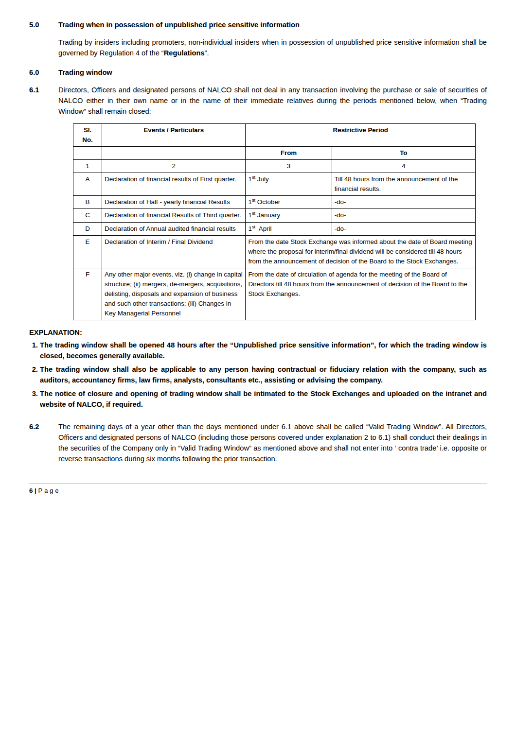5.0
Trading when in possession of unpublished price sensitive information
Trading by insiders including promoters, non-individual insiders when in possession of unpublished price sensitive information shall be governed by Regulation 4 of the “Regulations”.
6.0
Trading window
6.1
Directors, Officers and designated persons of NALCO shall not deal in any transaction involving the purchase or sale of securities of NALCO either in their own name or in the name of their immediate relatives during the periods mentioned below, when “Trading Window” shall remain closed:
| Sl. No. | Events / Particulars | Restrictive Period |
| --- | --- | --- |
| | | From | To |
| 1 | 2 | 3 | 4 |
| A | Declaration of financial results of First quarter. | 1 st July | Till 48 hours from the announcement of the financial results. |
| B | Declaration of Half - yearly financial Results | 1 st October | -do- |
| C | Declaration of financial Results of Third quarter. | 1 st January | -do- |
| D | Declaration of Annual audited financial results | 1 st April | -do- |
| E | Declaration of Interim / Final Dividend | From the date Stock Exchange was informed about the date of Board meeting where the proposal for interim/final dividend will be considered till 48 hours from the announcement of decision of the Board to the Stock Exchanges. |
| F | Any other major events, viz. (i) change in capital structure; (ii) mergers, de-mergers, acquisitions, delisting, disposals and expansion of business and such other transactions; (iii) Changes in Key Managerial Personnel | From the date of circulation of agenda for the meeting of the Board of Directors till 48 hours from the announcement of decision of the Board to the Stock Exchanges. |
EXPLANATION:
The trading window shall be opened 48 hours after the “Unpublished price sensitive information”, for which the trading window is closed, becomes generally available.
The trading window shall also be applicable to any person having contractual or fiduciary relation with the company, such as auditors, accountancy firms, law firms, analysts, consultants etc., assisting or advising the company.
The notice of closure and opening of trading window shall be intimated to the Stock Exchanges and uploaded on the intranet and website of NALCO, if required.
6.2
The remaining days of a year other than the days mentioned under 6.1 above shall be called “Valid Trading Window”. All Directors, Officers and designated persons of NALCO (including those persons covered under explanation 2 to 6.1) shall conduct their dealings in the securities of the Company only in “Valid Trading Window” as mentioned above and shall not enter into ‘ contra trade’ i.e. opposite or reverse transactions during six months following the prior transaction.
6 | P a g e